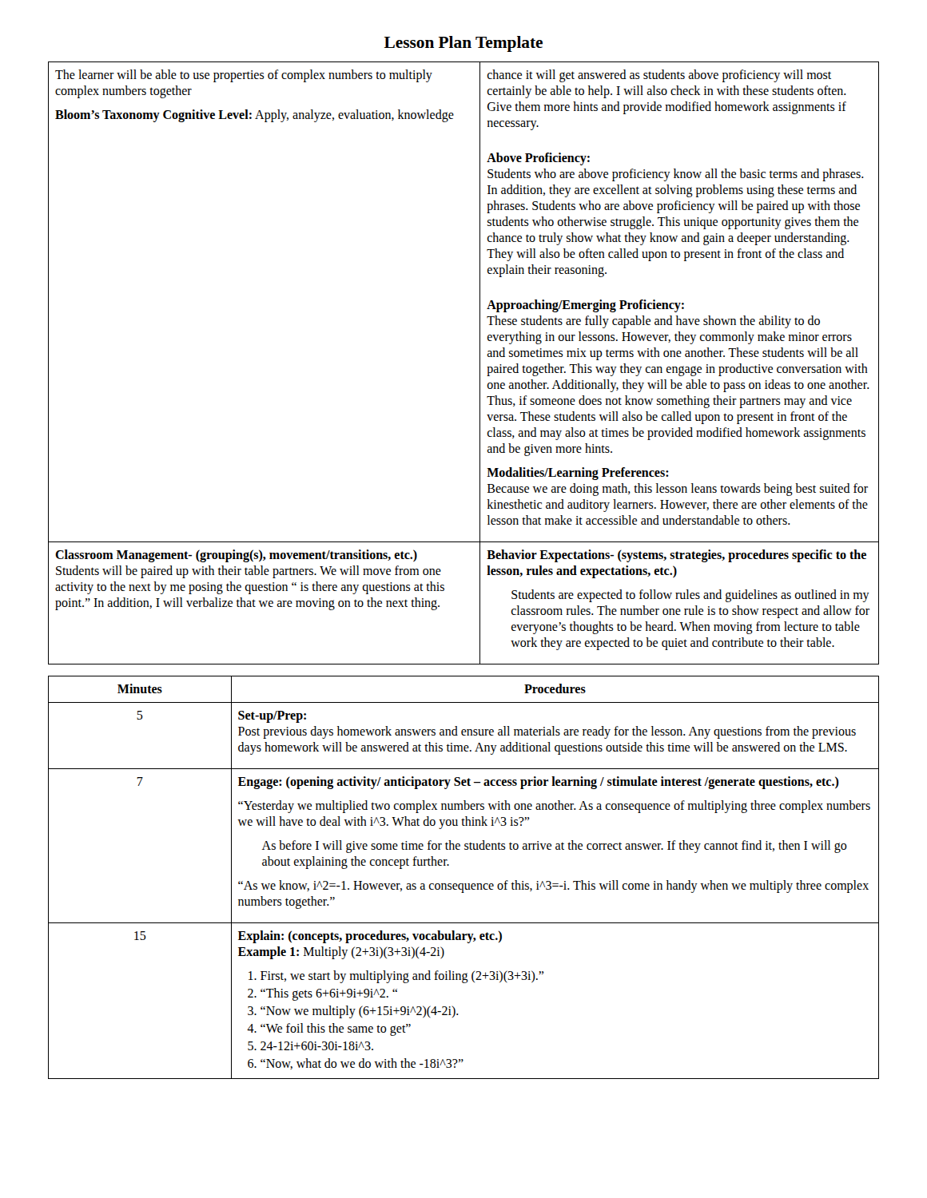Lesson Plan Template
| The learner will be able to use properties of complex numbers to multiply complex numbers together Bloom’s Taxonomy Cognitive Level: Apply, analyze, evaluation, knowledge | chance it will get answered as students above proficiency will most certainly be able to help. I will also check in with these students often. Give them more hints and provide modified homework assignments if necessary. Above Proficiency: Students who are above proficiency know all the basic terms and phrases. In addition, they are excellent at solving problems using these terms and phrases. Students who are above proficiency will be paired up with those students who otherwise struggle. This unique opportunity gives them the chance to truly show what they know and gain a deeper understanding. They will also be often called upon to present in front of the class and explain their reasoning. Approaching/Emerging Proficiency: These students are fully capable and have shown the ability to do everything in our lessons. However, they commonly make minor errors and sometimes mix up terms with one another. These students will be all paired together. This way they can engage in productive conversation with one another. Additionally, they will be able to pass on ideas to one another. Thus, if someone does not know something their partners may and vice versa. These students will also be called upon to present in front of the class, and may also at times be provided modified homework assignments and be given more hints. Modalities/Learning Preferences: Because we are doing math, this lesson leans towards being best suited for kinesthetic and auditory learners. However, there are other elements of the lesson that make it accessible and understandable to others. |
| Classroom Management- (grouping(s), movement/transitions, etc.) Students will be paired up with their table partners. We will move from one activity to the next by me posing the question “ is there any questions at this point.” In addition, I will verbalize that we are moving on to the next thing. | Behavior Expectations- (systems, strategies, procedures specific to the lesson, rules and expectations, etc.) Students are expected to follow rules and guidelines as outlined in my classroom rules. The number one rule is to show respect and allow for everyone’s thoughts to be heard. When moving from lecture to table work they are expected to be quiet and contribute to their table. |
| Minutes | Procedures |
| 5 | Set-up/Prep: Post previous days homework answers and ensure all materials are ready for the lesson. Any questions from the previous days homework will be answered at this time. Any additional questions outside this time will be answered on the LMS. |
| 7 | Engage: (opening activity/ anticipatory Set – access prior learning / stimulate interest /generate questions, etc.) “Yesterday we multiplied two complex numbers with one another. As a consequence of multiplying three complex numbers we will have to deal with i^3. What do you think i^3 is?” As before I will give some time for the students to arrive at the correct answer. If they cannot find it, then I will go about explaining the concept further. “As we know, i^2=-1. However, as a consequence of this, i^3=-i. This will come in handy when we multiply three complex numbers together.” |
| 15 | Explain: (concepts, procedures, vocabulary, etc.) Example 1: Multiply (2+3i)(3+3i)(4-2i) First, we start by multiplying and foiling (2+3i)(3+3i).” “This gets 6+6i+9i+9i^2. “ “Now we multiply (6+15i+9i^2)(4-2i). “We foil this the same to get” 24-12i+60i-30i-18i^3. “Now, what do we do with the -18i^3?” |